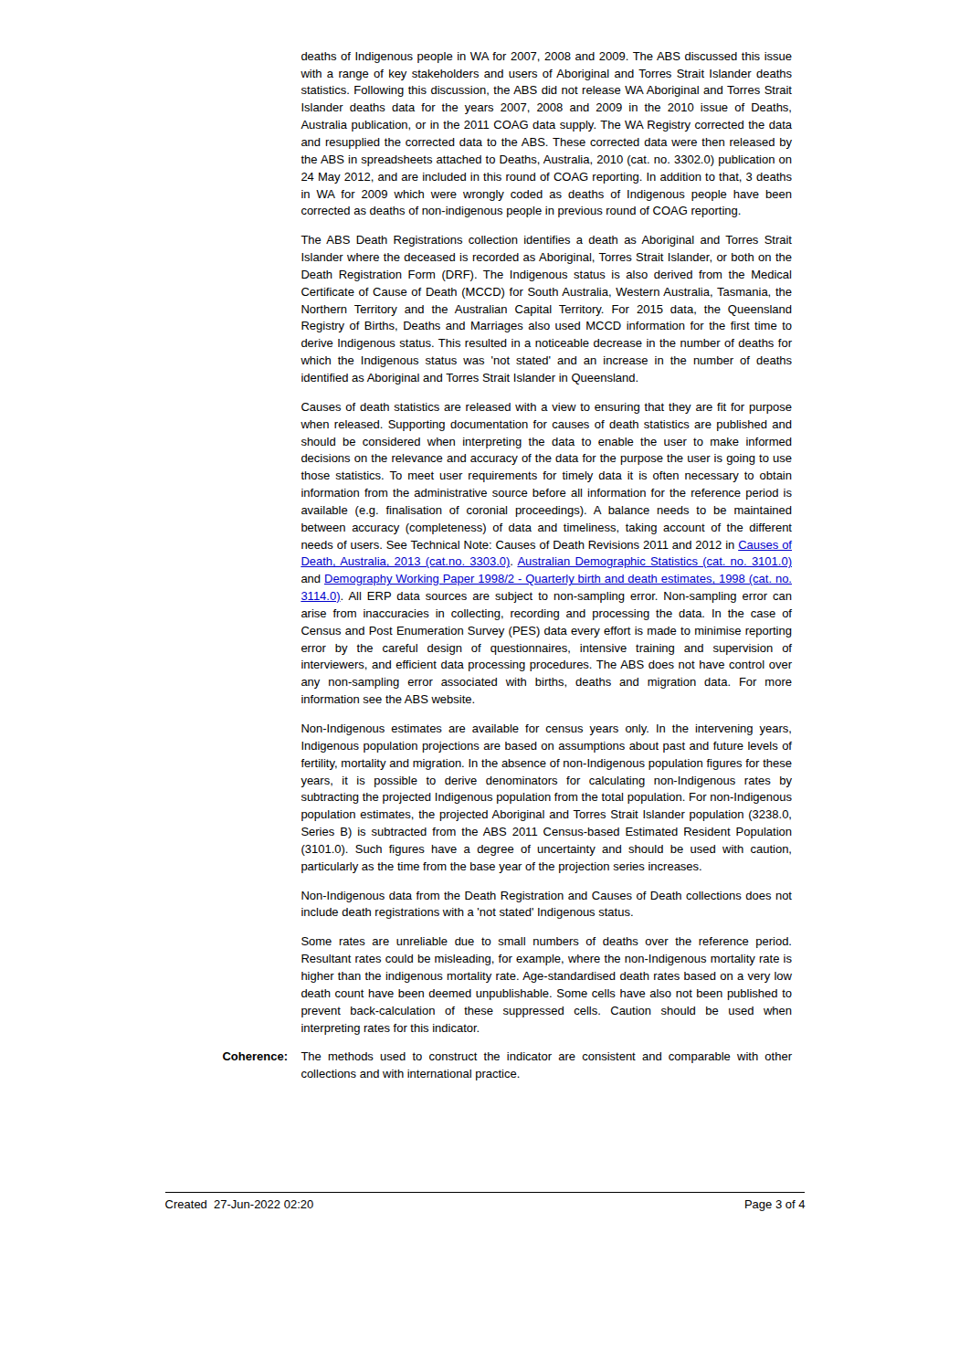deaths of Indigenous people in WA for 2007, 2008 and 2009. The ABS discussed this issue with a range of key stakeholders and users of Aboriginal and Torres Strait Islander deaths statistics. Following this discussion, the ABS did not release WA Aboriginal and Torres Strait Islander deaths data for the years 2007, 2008 and 2009 in the 2010 issue of Deaths, Australia publication, or in the 2011 COAG data supply. The WA Registry corrected the data and resupplied the corrected data to the ABS. These corrected data were then released by the ABS in spreadsheets attached to Deaths, Australia, 2010 (cat. no. 3302.0) publication on 24 May 2012, and are included in this round of COAG reporting. In addition to that, 3 deaths in WA for 2009 which were wrongly coded as deaths of Indigenous people have been corrected as deaths of non-indigenous people in previous round of COAG reporting.
The ABS Death Registrations collection identifies a death as Aboriginal and Torres Strait Islander where the deceased is recorded as Aboriginal, Torres Strait Islander, or both on the Death Registration Form (DRF). The Indigenous status is also derived from the Medical Certificate of Cause of Death (MCCD) for South Australia, Western Australia, Tasmania, the Northern Territory and the Australian Capital Territory. For 2015 data, the Queensland Registry of Births, Deaths and Marriages also used MCCD information for the first time to derive Indigenous status. This resulted in a noticeable decrease in the number of deaths for which the Indigenous status was 'not stated' and an increase in the number of deaths identified as Aboriginal and Torres Strait Islander in Queensland.
Causes of death statistics are released with a view to ensuring that they are fit for purpose when released. Supporting documentation for causes of death statistics are published and should be considered when interpreting the data to enable the user to make informed decisions on the relevance and accuracy of the data for the purpose the user is going to use those statistics. To meet user requirements for timely data it is often necessary to obtain information from the administrative source before all information for the reference period is available (e.g. finalisation of coronial proceedings). A balance needs to be maintained between accuracy (completeness) of data and timeliness, taking account of the different needs of users. See Technical Note: Causes of Death Revisions 2011 and 2012 in Causes of Death, Australia, 2013 (cat.no. 3303.0). Australian Demographic Statistics (cat. no. 3101.0) and Demography Working Paper 1998/2 - Quarterly birth and death estimates, 1998 (cat. no. 3114.0). All ERP data sources are subject to non-sampling error. Non-sampling error can arise from inaccuracies in collecting, recording and processing the data. In the case of Census and Post Enumeration Survey (PES) data every effort is made to minimise reporting error by the careful design of questionnaires, intensive training and supervision of interviewers, and efficient data processing procedures. The ABS does not have control over any non-sampling error associated with births, deaths and migration data. For more information see the ABS website.
Non-Indigenous estimates are available for census years only. In the intervening years, Indigenous population projections are based on assumptions about past and future levels of fertility, mortality and migration. In the absence of non-Indigenous population figures for these years, it is possible to derive denominators for calculating non-Indigenous rates by subtracting the projected Indigenous population from the total population. For non-Indigenous population estimates, the projected Aboriginal and Torres Strait Islander population (3238.0, Series B) is subtracted from the ABS 2011 Census-based Estimated Resident Population (3101.0). Such figures have a degree of uncertainty and should be used with caution, particularly as the time from the base year of the projection series increases.
Non-Indigenous data from the Death Registration and Causes of Death collections does not include death registrations with a 'not stated' Indigenous status.
Some rates are unreliable due to small numbers of deaths over the reference period. Resultant rates could be misleading, for example, where the non-Indigenous mortality rate is higher than the indigenous mortality rate. Age-standardised death rates based on a very low death count have been deemed unpublishable. Some cells have also not been published to prevent back-calculation of these suppressed cells. Caution should be used when interpreting rates for this indicator.
Coherence:
The methods used to construct the indicator are consistent and comparable with other collections and with international practice.
Created 27-Jun-2022 02:20
Page 3 of 4